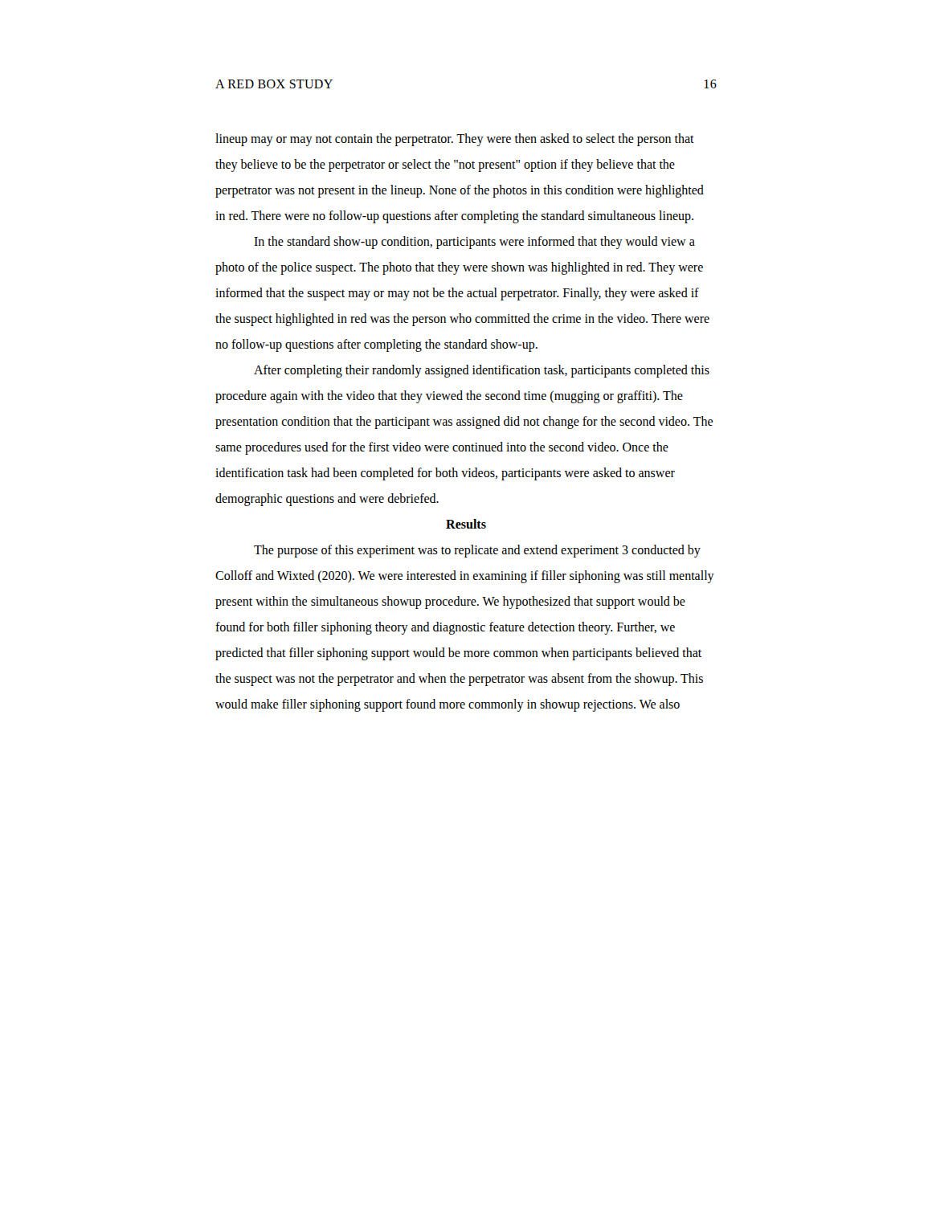A Red Box Study 16
lineup may or may not contain the perpetrator. They were then asked to select the person that they believe to be the perpetrator or select the "not present" option if they believe that the perpetrator was not present in the lineup. None of the photos in this condition were highlighted in red. There were no follow-up questions after completing the standard simultaneous lineup.
In the standard show-up condition, participants were informed that they would view a photo of the police suspect. The photo that they were shown was highlighted in red. They were informed that the suspect may or may not be the actual perpetrator. Finally, they were asked if the suspect highlighted in red was the person who committed the crime in the video. There were no follow-up questions after completing the standard show-up.
After completing their randomly assigned identification task, participants completed this procedure again with the video that they viewed the second time (mugging or graffiti). The presentation condition that the participant was assigned did not change for the second video. The same procedures used for the first video were continued into the second video. Once the identification task had been completed for both videos, participants were asked to answer demographic questions and were debriefed.
Results
The purpose of this experiment was to replicate and extend experiment 3 conducted by Colloff and Wixted (2020). We were interested in examining if filler siphoning was still mentally present within the simultaneous showup procedure. We hypothesized that support would be found for both filler siphoning theory and diagnostic feature detection theory. Further, we predicted that filler siphoning support would be more common when participants believed that the suspect was not the perpetrator and when the perpetrator was absent from the showup. This would make filler siphoning support found more commonly in showup rejections. We also